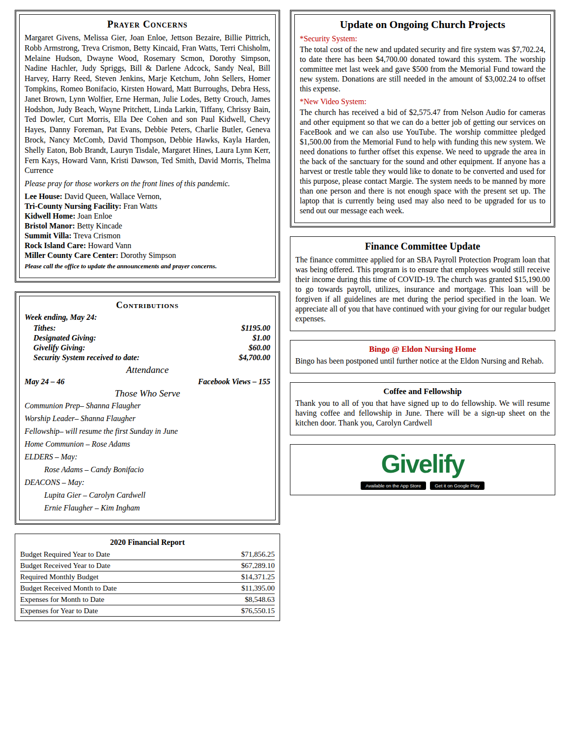Prayer Concerns
Margaret Givens, Melissa Gier, Joan Enloe, Jettson Bezaire, Billie Pittrich, Robb Armstrong, Treva Crismon, Betty Kincaid, Fran Watts, Terri Chisholm, Melaine Hudson, Dwayne Wood, Rosemary Scmon, Dorothy Simpson, Nadine Hachler, Judy Spriggs, Bill & Darlene Adcock, Sandy Neal, Bill Harvey, Harry Reed, Steven Jenkins, Marje Ketchum, John Sellers, Homer Tompkins, Romeo Bonifacio, Kirsten Howard, Matt Burroughs, Debra Hess, Janet Brown, Lynn Wolfier, Erne Herman, Julie Lodes, Betty Crouch, James Hodshon, Judy Beach, Wayne Pritchett, Linda Larkin, Tiffany, Chrissy Bain, Ted Dowler, Curt Morris, Ella Dee Cohen and son Paul Kidwell, Chevy Hayes, Danny Foreman, Pat Evans, Debbie Peters, Charlie Butler, Geneva Brock, Nancy McComb, David Thompson, Debbie Hawks, Kayla Harden, Shelly Eaton, Bob Brandt, Lauryn Tisdale, Margaret Hines, Laura Lynn Kerr, Fern Kays, Howard Vann, Kristi Dawson, Ted Smith, David Morris, Thelma Currence
Please pray for those workers on the front lines of this pandemic.
Lee House: David Queen, Wallace Vernon,
Tri-County Nursing Facility: Fran Watts
Kidwell Home: Joan Enloe
Bristol Manor: Betty Kincade
Summit Villa: Treva Crismon
Rock Island Care: Howard Vann
Miller County Care Center: Dorothy Simpson
Please call the office to update the announcements and prayer concerns.
Contributions
Week ending, May 24:
| Tithes: | $1195.00 |
| Designated Giving: | $1.00 |
| Givelify Giving: | $60.00 |
| Security System received to date: | $4,700.00 |
Attendance
May 24 – 46 Facebook Views – 155
Those Who Serve
Communion Prep– Shanna Flaugher
Worship Leader– Shanna Flaugher
Fellowship– will resume the first Sunday in June
Home Communion – Rose Adams
ELDERS – May:
Rose Adams – Candy Bonifacio
DEACONS – May:
Lupita Gier – Carolyn Cardwell
Ernie Flaugher – Kim Ingham
2020 Financial Report
| Budget Required Year to Date | $71,856.25 |
| Budget Received Year to Date | $67,289.10 |
| Required Monthly Budget | $14,371.25 |
| Budget Received Month to Date | $11,395.00 |
| Expenses for Month to Date | $8,548.63 |
| Expenses for Year to Date | $76,550.15 |
Update on Ongoing Church Projects
*Security System:
The total cost of the new and updated security and fire system was $7,702.24, to date there has been $4,700.00 donated toward this system. The worship committee met last week and gave $500 from the Memorial Fund toward the new system. Donations are still needed in the amount of $3,002.24 to offset this expense.
*New Video System:
The church has received a bid of $2,575.47 from Nelson Audio for cameras and other equipment so that we can do a better job of getting our services on FaceBook and we can also use YouTube. The worship committee pledged $1,500.00 from the Memorial Fund to help with funding this new system. We need donations to further offset this expense. We need to upgrade the area in the back of the sanctuary for the sound and other equipment. If anyone has a harvest or trestle table they would like to donate to be converted and used for this purpose, please contact Margie. The system needs to be manned by more than one person and there is not enough space with the present set up. The laptop that is currently being used may also need to be upgraded for us to send out our message each week.
Finance Committee Update
The finance committee applied for an SBA Payroll Protection Program loan that was being offered. This program is to ensure that employees would still receive their income during this time of COVID-19. The church was granted $15,190.00 to go towards payroll, utilizes, insurance and mortgage. This loan will be forgiven if all guidelines are met during the period specified in the loan. We appreciate all of you that have continued with your giving for our regular budget expenses.
Bingo @ Eldon Nursing Home
Bingo has been postponed until further notice at the Eldon Nursing and Rehab.
Coffee and Fellowship
Thank you to all of you that have signed up to do fellowship. We will resume having coffee and fellowship in June. There will be a sign-up sheet on the kitchen door. Thank you, Carolyn Cardwell
Givelify
Available on the App Store Get it on Google Play